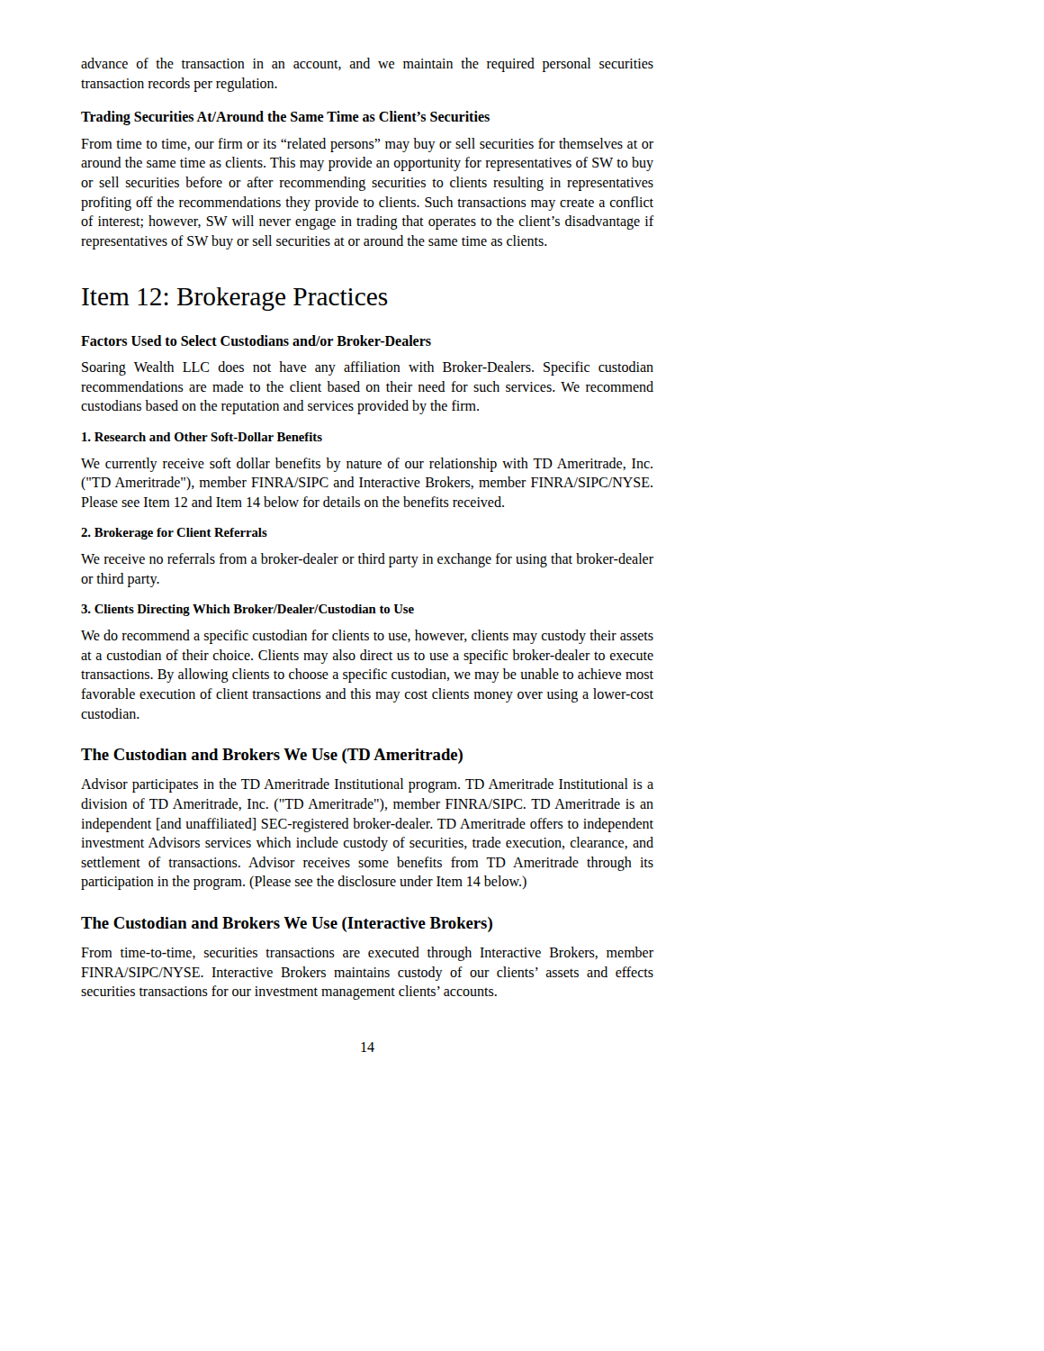advance of the transaction in an account, and we maintain the required personal securities transaction records per regulation.
Trading Securities At/Around the Same Time as Client’s Securities
From time to time, our firm or its “related persons” may buy or sell securities for themselves at or around the same time as clients. This may provide an opportunity for representatives of SW to buy or sell securities before or after recommending securities to clients resulting in representatives profiting off the recommendations they provide to clients. Such transactions may create a conflict of interest; however, SW will never engage in trading that operates to the client’s disadvantage if representatives of SW buy or sell securities at or around the same time as clients.
Item 12: Brokerage Practices
Factors Used to Select Custodians and/or Broker-Dealers
Soaring Wealth LLC does not have any affiliation with Broker-Dealers. Specific custodian recommendations are made to the client based on their need for such services. We recommend custodians based on the reputation and services provided by the firm.
1. Research and Other Soft-Dollar Benefits
We currently receive soft dollar benefits by nature of our relationship with TD Ameritrade, Inc. ("TD Ameritrade"), member FINRA/SIPC and Interactive Brokers, member FINRA/SIPC/NYSE. Please see Item 12 and Item 14 below for details on the benefits received.
2. Brokerage for Client Referrals
We receive no referrals from a broker-dealer or third party in exchange for using that broker-dealer or third party.
3. Clients Directing Which Broker/Dealer/Custodian to Use
We do recommend a specific custodian for clients to use, however, clients may custody their assets at a custodian of their choice. Clients may also direct us to use a specific broker-dealer to execute transactions. By allowing clients to choose a specific custodian, we may be unable to achieve most favorable execution of client transactions and this may cost clients money over using a lower-cost custodian.
The Custodian and Brokers We Use (TD Ameritrade)
Advisor participates in the TD Ameritrade Institutional program. TD Ameritrade Institutional is a division of TD Ameritrade, Inc. ("TD Ameritrade"), member FINRA/SIPC. TD Ameritrade is an independent [and unaffiliated] SEC-registered broker-dealer. TD Ameritrade offers to independent investment Advisors services which include custody of securities, trade execution, clearance, and settlement of transactions. Advisor receives some benefits from TD Ameritrade through its participation in the program. (Please see the disclosure under Item 14 below.)
The Custodian and Brokers We Use (Interactive Brokers)
From time-to-time, securities transactions are executed through Interactive Brokers, member FINRA/SIPC/NYSE. Interactive Brokers maintains custody of our clients’ assets and effects securities transactions for our investment management clients’ accounts.
14